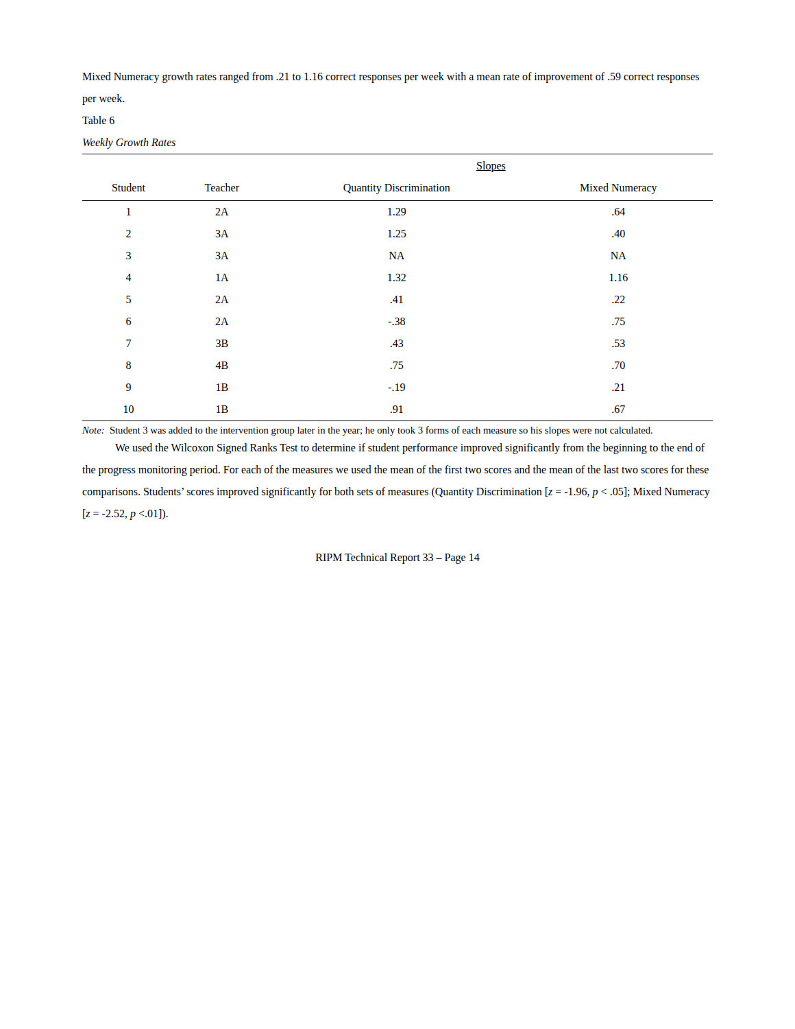Mixed Numeracy growth rates ranged from .21 to 1.16 correct responses per week with a mean rate of improvement of .59 correct responses per week.
Table 6
Weekly Growth Rates
| | Slopes |
| --- | --- |
| Student | Teacher | Quantity Discrimination | Mixed Numeracy |
| 1 | 2A | 1.29 | .64 |
| 2 | 3A | 1.25 | .40 |
| 3 | 3A | NA | NA |
| 4 | 1A | 1.32 | 1.16 |
| 5 | 2A | .41 | .22 |
| 6 | 2A | -.38 | .75 |
| 7 | 3B | .43 | .53 |
| 8 | 4B | .75 | .70 |
| 9 | 1B | -.19 | .21 |
| 10 | 1B | .91 | .67 |
Note: Student 3 was added to the intervention group later in the year; he only took 3 forms of each measure so his slopes were not calculated.
We used the Wilcoxon Signed Ranks Test to determine if student performance improved significantly from the beginning to the end of the progress monitoring period. For each of the measures we used the mean of the first two scores and the mean of the last two scores for these comparisons. Students’ scores improved significantly for both sets of measures (Quantity Discrimination [z = -1.96, p < .05]; Mixed Numeracy [z = -2.52, p <.01]).
RIPM Technical Report 33 – Page 14